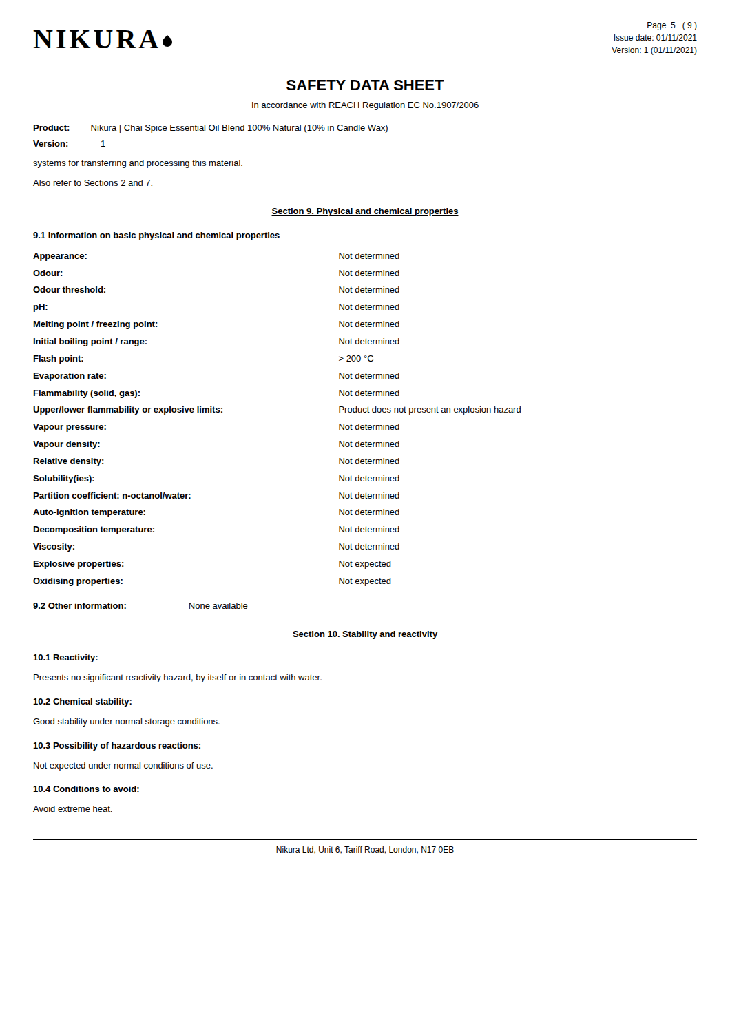NIKURA
Page 5 ( 9 )
Issue date: 01/11/2021
Version: 1 (01/11/2021)
SAFETY DATA SHEET
In accordance with REACH Regulation EC No.1907/2006
Product: Nikura | Chai Spice Essential Oil Blend 100% Natural (10% in Candle Wax)
Version: 1
systems for transferring and processing this material.
Also refer to Sections 2 and 7.
Section 9. Physical and chemical properties
9.1 Information on basic physical and chemical properties
| Appearance: | Not determined |
| Odour: | Not determined |
| Odour threshold: | Not determined |
| pH: | Not determined |
| Melting point / freezing point: | Not determined |
| Initial boiling point / range: | Not determined |
| Flash point: | > 200 °C |
| Evaporation rate: | Not determined |
| Flammability (solid, gas): | Not determined |
| Upper/lower flammability or explosive limits: | Product does not present an explosion hazard |
| Vapour pressure: | Not determined |
| Vapour density: | Not determined |
| Relative density: | Not determined |
| Solubility(ies): | Not determined |
| Partition coefficient: n-octanol/water: | Not determined |
| Auto-ignition temperature: | Not determined |
| Decomposition temperature: | Not determined |
| Viscosity: | Not determined |
| Explosive properties: | Not expected |
| Oxidising properties: | Not expected |
9.2 Other information: None available
Section 10. Stability and reactivity
10.1 Reactivity:
Presents no significant reactivity hazard, by itself or in contact with water.
10.2 Chemical stability:
Good stability under normal storage conditions.
10.3 Possibility of hazardous reactions:
Not expected under normal conditions of use.
10.4 Conditions to avoid:
Avoid extreme heat.
Nikura Ltd, Unit 6, Tariff Road, London, N17 0EB